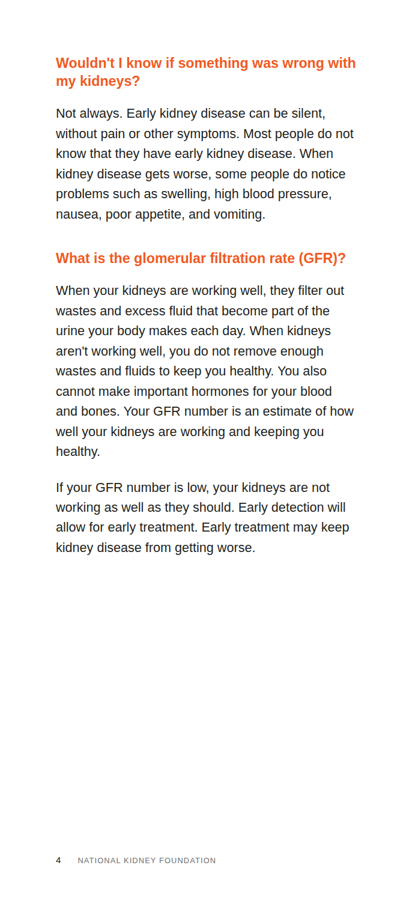Wouldn't I know if something was wrong with my kidneys?
Not always. Early kidney disease can be silent, without pain or other symptoms. Most people do not know that they have early kidney disease. When kidney disease gets worse, some people do notice problems such as swelling, high blood pressure, nausea, poor appetite, and vomiting.
What is the glomerular filtration rate (GFR)?
When your kidneys are working well, they filter out wastes and excess fluid that become part of the urine your body makes each day. When kidneys aren't working well, you do not remove enough wastes and fluids to keep you healthy. You also cannot make important hormones for your blood and bones. Your GFR number is an estimate of how well your kidneys are working and keeping you healthy.
If your GFR number is low, your kidneys are not working as well as they should. Early detection will allow for early treatment. Early treatment may keep kidney disease from getting worse.
4 National Kidney Foundation